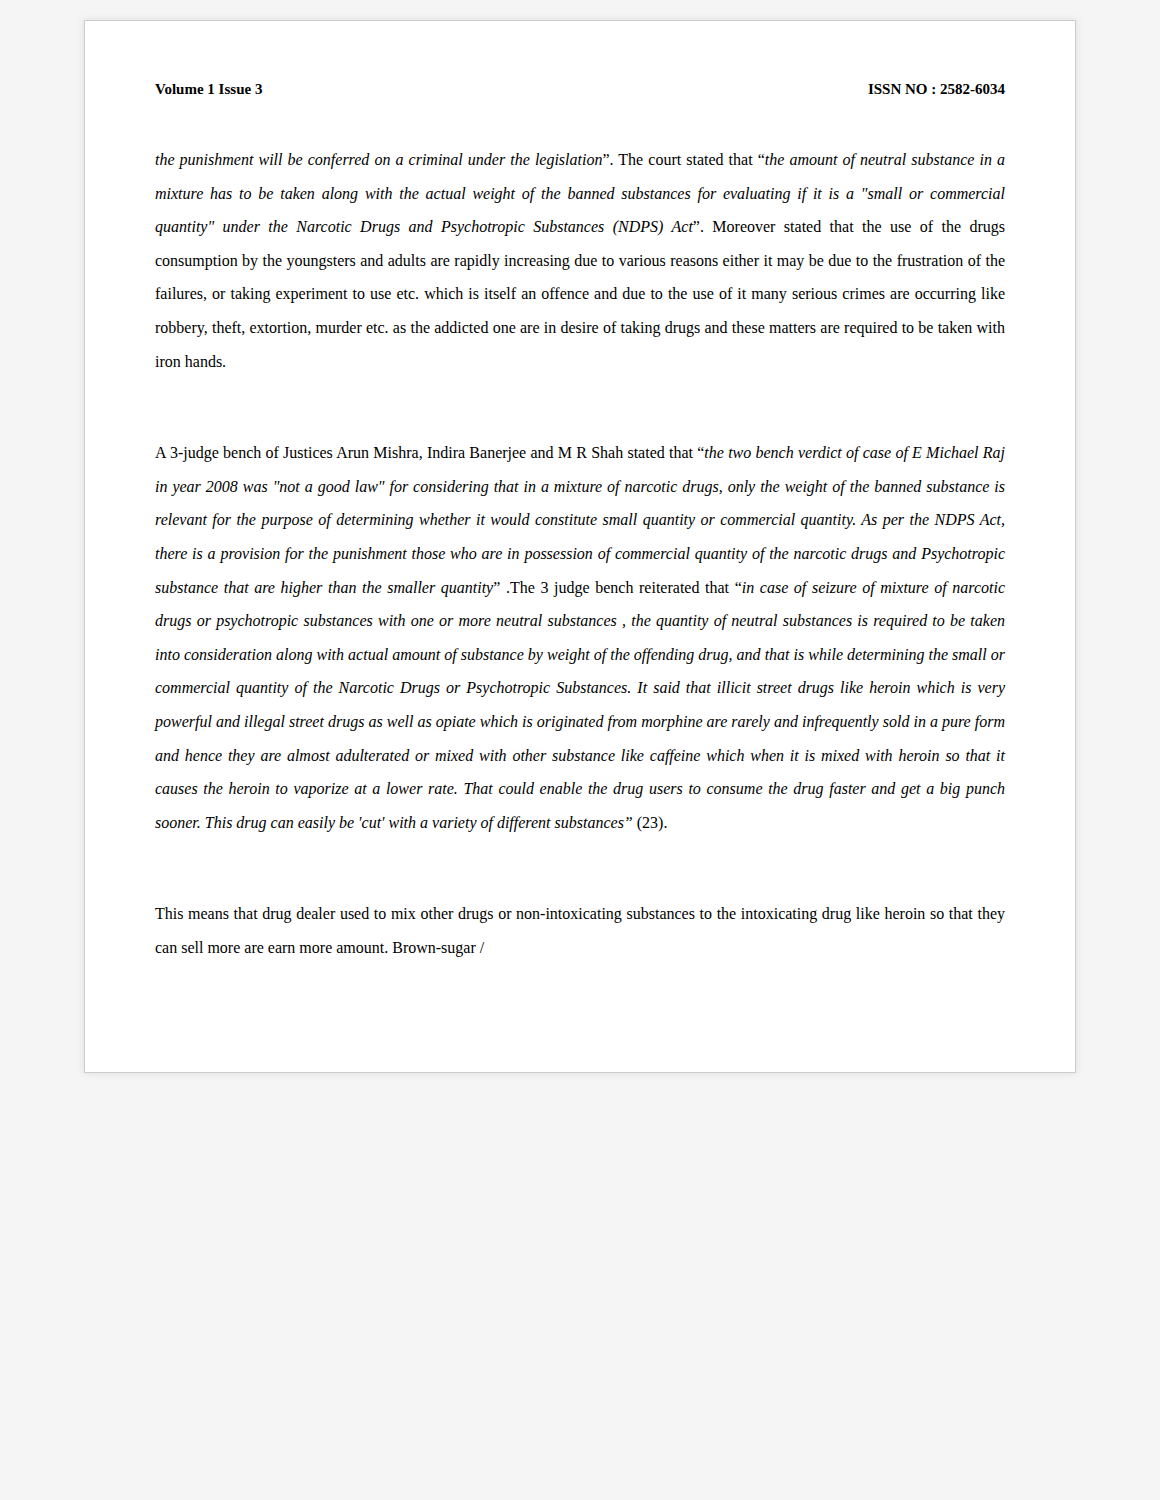Volume 1 Issue 3 ISSN NO : 2582-6034
the punishment will be conferred on a criminal under the legislation”. The court stated that “the amount of neutral substance in a mixture has to be taken along with the actual weight of the banned substances for evaluating if it is a "small or commercial quantity" under the Narcotic Drugs and Psychotropic Substances (NDPS) Act”. Moreover stated that the use of the drugs consumption by the youngsters and adults are rapidly increasing due to various reasons either it may be due to the frustration of the failures, or taking experiment to use etc. which is itself an offence and due to the use of it many serious crimes are occurring like robbery, theft, extortion, murder etc. as the addicted one are in desire of taking drugs and these matters are required to be taken with iron hands.
A 3-judge bench of Justices Arun Mishra, Indira Banerjee and M R Shah stated that “the two bench verdict of case of E Michael Raj in year 2008 was "not a good law" for considering that in a mixture of narcotic drugs, only the weight of the banned substance is relevant for the purpose of determining whether it would constitute small quantity or commercial quantity. As per the NDPS Act, there is a provision for the punishment those who are in possession of commercial quantity of the narcotic drugs and Psychotropic substance that are higher than the smaller quantity” .The 3 judge bench reiterated that “in case of seizure of mixture of narcotic drugs or psychotropic substances with one or more neutral substances , the quantity of neutral substances is required to be taken into consideration along with actual amount of substance by weight of the offending drug, and that is while determining the small or commercial quantity of the Narcotic Drugs or Psychotropic Substances. It said that illicit street drugs like heroin which is very powerful and illegal street drugs as well as opiate which is originated from morphine are rarely and infrequently sold in a pure form and hence they are almost adulterated or mixed with other substance like caffeine which when it is mixed with heroin so that it causes the heroin to vaporize at a lower rate. That could enable the drug users to consume the drug faster and get a big punch sooner. This drug can easily be 'cut' with a variety of different substances” (23).
This means that drug dealer used to mix other drugs or non-intoxicating substances to the intoxicating drug like heroin so that they can sell more are earn more amount. Brown-sugar /